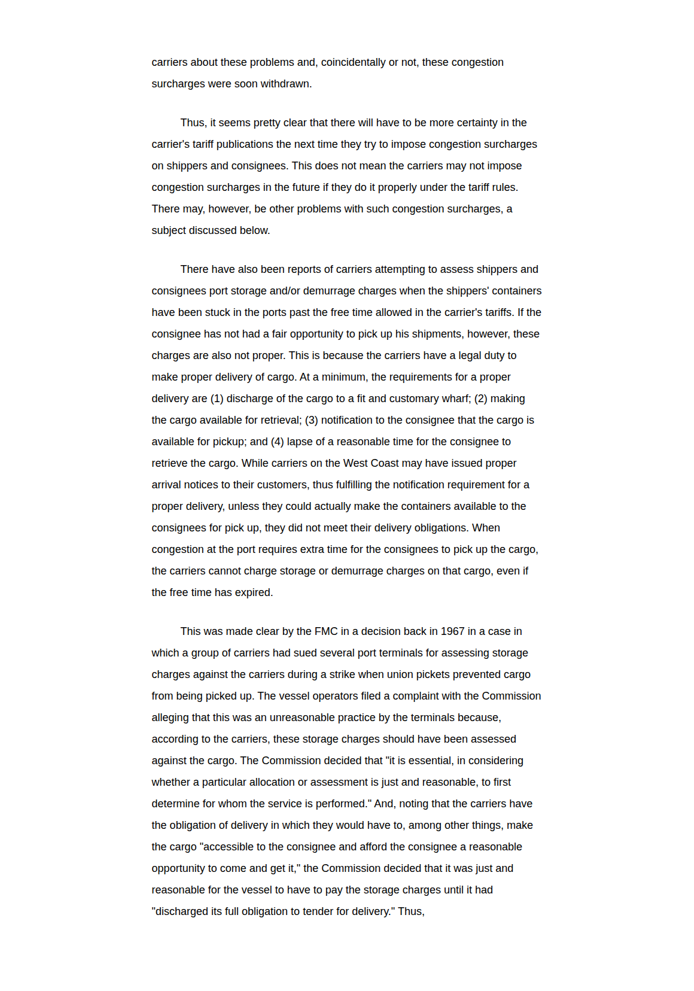carriers about these problems and, coincidentally or not, these congestion surcharges were soon withdrawn.
Thus, it seems pretty clear that there will have to be more certainty in the carrier's tariff publications the next time they try to impose congestion surcharges on shippers and consignees. This does not mean the carriers may not impose congestion surcharges in the future if they do it properly under the tariff rules. There may, however, be other problems with such congestion surcharges, a subject discussed below.
There have also been reports of carriers attempting to assess shippers and consignees port storage and/or demurrage charges when the shippers' containers have been stuck in the ports past the free time allowed in the carrier's tariffs. If the consignee has not had a fair opportunity to pick up his shipments, however, these charges are also not proper. This is because the carriers have a legal duty to make proper delivery of cargo. At a minimum, the requirements for a proper delivery are (1) discharge of the cargo to a fit and customary wharf; (2) making the cargo available for retrieval; (3) notification to the consignee that the cargo is available for pickup; and (4) lapse of a reasonable time for the consignee to retrieve the cargo. While carriers on the West Coast may have issued proper arrival notices to their customers, thus fulfilling the notification requirement for a proper delivery, unless they could actually make the containers available to the consignees for pick up, they did not meet their delivery obligations. When congestion at the port requires extra time for the consignees to pick up the cargo, the carriers cannot charge storage or demurrage charges on that cargo, even if the free time has expired.
This was made clear by the FMC in a decision back in 1967 in a case in which a group of carriers had sued several port terminals for assessing storage charges against the carriers during a strike when union pickets prevented cargo from being picked up. The vessel operators filed a complaint with the Commission alleging that this was an unreasonable practice by the terminals because, according to the carriers, these storage charges should have been assessed against the cargo. The Commission decided that "it is essential, in considering whether a particular allocation or assessment is just and reasonable, to first determine for whom the service is performed." And, noting that the carriers have the obligation of delivery in which they would have to, among other things, make the cargo "accessible to the consignee and afford the consignee a reasonable opportunity to come and get it," the Commission decided that it was just and reasonable for the vessel to have to pay the storage charges until it had "discharged its full obligation to tender for delivery." Thus,